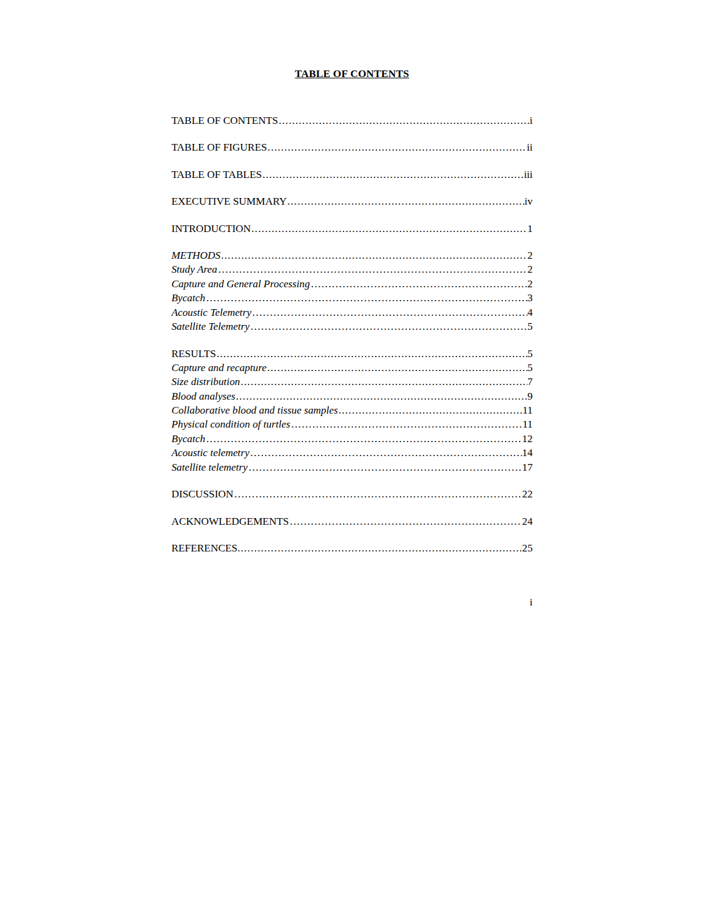TABLE OF CONTENTS
TABLE OF CONTENTS i
TABLE OF FIGURES ii
TABLE OF TABLES iii
EXECUTIVE SUMMARY iv
INTRODUCTION 1
METHODS 2
Study Area 2
Capture and General Processing 2
Bycatch 3
Acoustic Telemetry 4
Satellite Telemetry 5
RESULTS 5
Capture and recapture 5
Size distribution 7
Blood analyses 9
Collaborative blood and tissue samples 11
Physical condition of turtles 11
Bycatch 12
Acoustic telemetry 14
Satellite telemetry 17
DISCUSSION 22
ACKNOWLEDGEMENTS 24
REFERENCES. 25
i